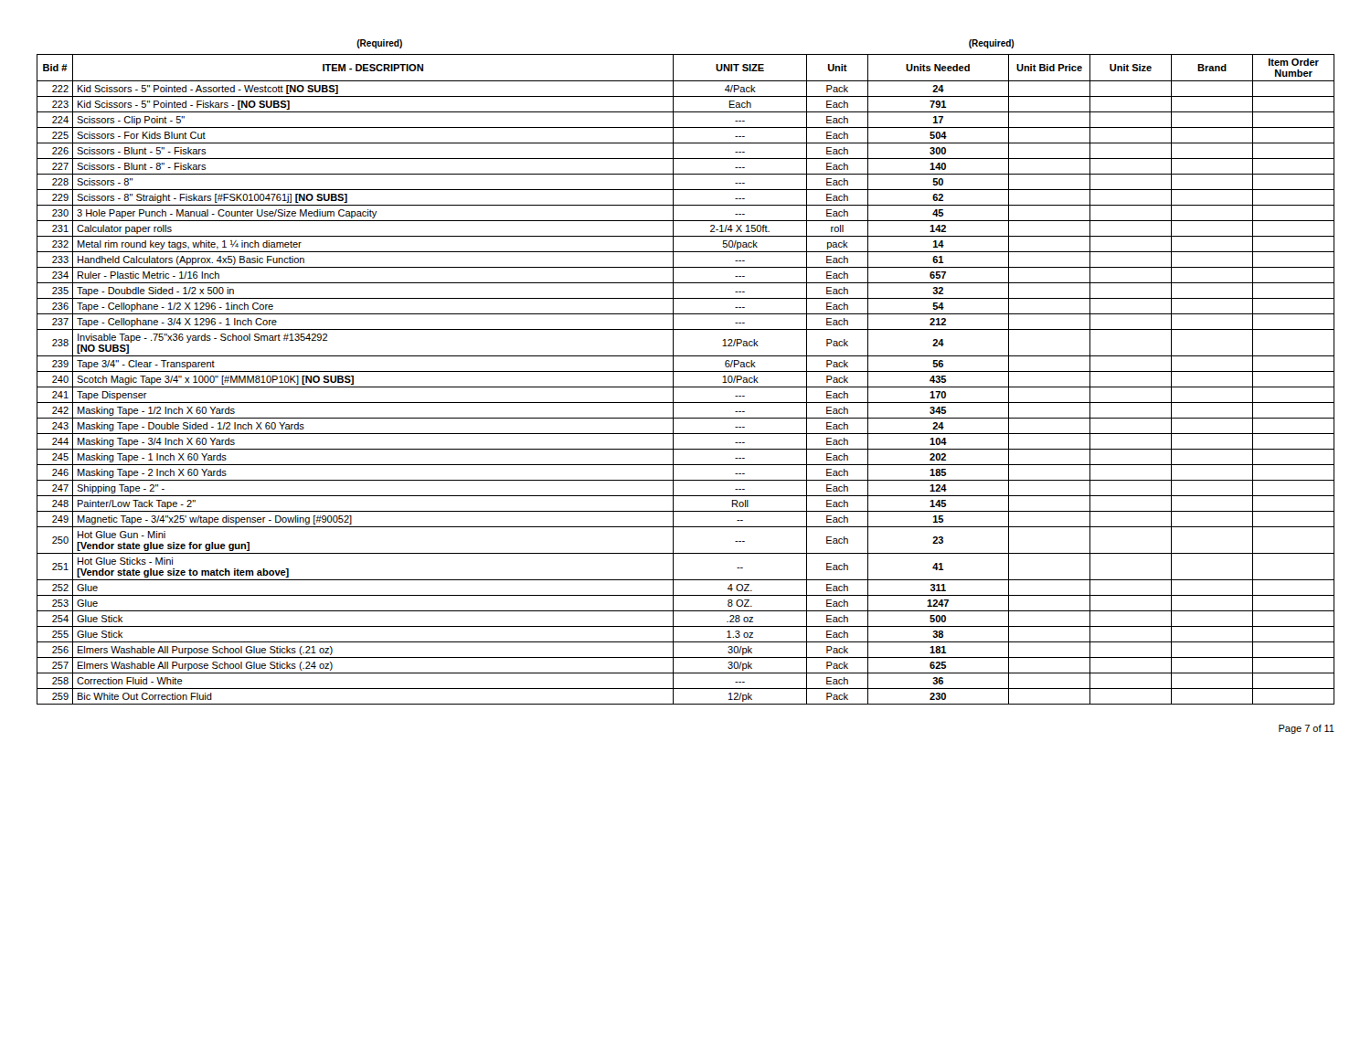| | (Required) | | (Required) | |
| Bid # | ITEM - DESCRIPTION | UNIT SIZE | Unit | Units Needed | Unit Bid Price | Unit Size | Brand | Item Order Number |
| --- | --- | --- | --- | --- | --- | --- | --- | --- |
| 222 | Kid Scissors - 5" Pointed - Assorted - Westcott [NO SUBS] | 4/Pack | Pack | 24 | | | | |
| 223 | Kid Scissors - 5" Pointed - Fiskars - [NO SUBS] | Each | Each | 791 | | | | |
| 224 | Scissors - Clip Point - 5" | --- | Each | 17 | | | | |
| 225 | Scissors - For Kids Blunt Cut | --- | Each | 504 | | | | |
| 226 | Scissors - Blunt - 5" - Fiskars | --- | Each | 300 | | | | |
| 227 | Scissors - Blunt - 8" - Fiskars | --- | Each | 140 | | | | |
| 228 | Scissors - 8" | --- | Each | 50 | | | | |
| 229 | Scissors - 8" Straight - Fiskars [#FSK01004761j] [NO SUBS] | --- | Each | 62 | | | | |
| 230 | 3 Hole Paper Punch - Manual - Counter Use/Size Medium Capacity | --- | Each | 45 | | | | |
| 231 | Calculator paper rolls | 2-1/4 X 150ft. | roll | 142 | | | | |
| 232 | Metal rim round key tags, white, 1 ¼ inch diameter | 50/pack | pack | 14 | | | | |
| 233 | Handheld Calculators (Approx. 4x5) Basic Function | --- | Each | 61 | | | | |
| 234 | Ruler - Plastic Metric - 1/16 Inch | --- | Each | 657 | | | | |
| 235 | Tape - Doubdle Sided - 1/2 x 500 in | --- | Each | 32 | | | | |
| 236 | Tape - Cellophane - 1/2 X 1296 - 1inch Core | --- | Each | 54 | | | | |
| 237 | Tape - Cellophane - 3/4 X 1296 - 1 Inch Core | --- | Each | 212 | | | | |
| 238 | Invisable Tape - .75"x36 yards - School Smart #1354292 [NO SUBS] | 12/Pack | Pack | 24 | | | | |
| 239 | Tape 3/4" - Clear - Transparent | 6/Pack | Pack | 56 | | | | |
| 240 | Scotch Magic Tape 3/4" x 1000" [#MMM810P10K] [NO SUBS] | 10/Pack | Pack | 435 | | | | |
| 241 | Tape Dispenser | --- | Each | 170 | | | | |
| 242 | Masking Tape - 1/2 Inch X 60 Yards | --- | Each | 345 | | | | |
| 243 | Masking Tape - Double Sided - 1/2 Inch X 60 Yards | --- | Each | 24 | | | | |
| 244 | Masking Tape - 3/4 Inch X 60 Yards | --- | Each | 104 | | | | |
| 245 | Masking Tape - 1 Inch X 60 Yards | --- | Each | 202 | | | | |
| 246 | Masking Tape - 2 Inch X 60 Yards | --- | Each | 185 | | | | |
| 247 | Shipping Tape - 2" - | --- | Each | 124 | | | | |
| 248 | Painter/Low Tack Tape - 2" | Roll | Each | 145 | | | | |
| 249 | Magnetic Tape - 3/4"x25' w/tape dispenser - Dowling [#90052] | -- | Each | 15 | | | | |
| 250 | Hot Glue Gun - Mini [Vendor state glue size for glue gun] | --- | Each | 23 | | | | |
| 251 | Hot Glue Sticks - Mini [Vendor state glue size to match item above] | -- | Each | 41 | | | | |
| 252 | Glue | 4 OZ. | Each | 311 | | | | |
| 253 | Glue | 8 OZ. | Each | 1247 | | | | |
| 254 | Glue Stick | .28 oz | Each | 500 | | | | |
| 255 | Glue Stick | 1.3 oz | Each | 38 | | | | |
| 256 | Elmers Washable All Purpose School Glue Sticks (.21 oz) | 30/pk | Pack | 181 | | | | |
| 257 | Elmers Washable All Purpose School Glue Sticks (.24 oz) | 30/pk | Pack | 625 | | | | |
| 258 | Correction Fluid - White | --- | Each | 36 | | | | |
| 259 | Bic White Out Correction Fluid | 12/pk | Pack | 230 | | | | |
Page 7 of 11